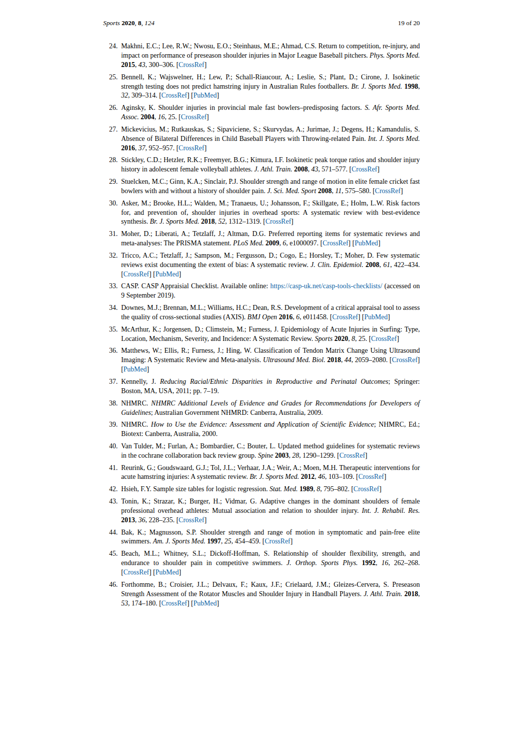Sports 2020, 8, 124
19 of 20
Makhni, E.C.; Lee, R.W.; Nwosu, E.O.; Steinhaus, M.E.; Ahmad, C.S. Return to competition, re-injury, and impact on performance of preseason shoulder injuries in Major League Baseball pitchers. Phys. Sports Med. 2015, 43, 300–306. [CrossRef]
Bennell, K.; Wajswelner, H.; Lew, P.; Schall-Riaucour, A.; Leslie, S.; Plant, D.; Cirone, J. Isokinetic strength testing does not predict hamstring injury in Australian Rules footballers. Br. J. Sports Med. 1998, 32, 309–314. [CrossRef] [PubMed]
Aginsky, K. Shoulder injuries in provincial male fast bowlers–predisposing factors. S. Afr. Sports Med. Assoc. 2004, 16, 25. [CrossRef]
Mickevicius, M.; Rutkauskas, S.; Sipaviciene, S.; Skurvydas, A.; Jurimae, J.; Degens, H.; Kamandulis, S. Absence of Bilateral Differences in Child Baseball Players with Throwing-related Pain. Int. J. Sports Med. 2016, 37, 952–957. [CrossRef]
Stickley, C.D.; Hetzler, R.K.; Freemyer, B.G.; Kimura, I.F. Isokinetic peak torque ratios and shoulder injury history in adolescent female volleyball athletes. J. Athl. Train. 2008, 43, 571–577. [CrossRef]
Stuelcken, M.C.; Ginn, K.A.; Sinclair, P.J. Shoulder strength and range of motion in elite female cricket fast bowlers with and without a history of shoulder pain. J. Sci. Med. Sport 2008, 11, 575–580. [CrossRef]
Asker, M.; Brooke, H.L.; Walden, M.; Tranaeus, U.; Johansson, F.; Skillgate, E.; Holm, L.W. Risk factors for, and prevention of, shoulder injuries in overhead sports: A systematic review with best-evidence synthesis. Br. J. Sports Med. 2018, 52, 1312–1319. [CrossRef]
Moher, D.; Liberati, A.; Tetzlaff, J.; Altman, D.G. Preferred reporting items for systematic reviews and meta-analyses: The PRISMA statement. PLoS Med. 2009, 6, e1000097. [CrossRef] [PubMed]
Tricco, A.C.; Tetzlaff, J.; Sampson, M.; Fergusson, D.; Cogo, E.; Horsley, T.; Moher, D. Few systematic reviews exist documenting the extent of bias: A systematic review. J. Clin. Epidemiol. 2008, 61, 422–434. [CrossRef] [PubMed]
CASP. CASP Appraisial Checklist. Available online: https://casp-uk.net/casp-tools-checklists/ (accessed on 9 September 2019).
Downes, M.J.; Brennan, M.L.; Williams, H.C.; Dean, R.S. Development of a critical appraisal tool to assess the quality of cross-sectional studies (AXIS). BMJ Open 2016, 6, e011458. [CrossRef] [PubMed]
McArthur, K.; Jorgensen, D.; Climstein, M.; Furness, J. Epidemiology of Acute Injuries in Surfing: Type, Location, Mechanism, Severity, and Incidence: A Systematic Review. Sports 2020, 8, 25. [CrossRef]
Matthews, W.; Ellis, R.; Furness, J.; Hing, W. Classification of Tendon Matrix Change Using Ultrasound Imaging: A Systematic Review and Meta-analysis. Ultrasound Med. Biol. 2018, 44, 2059–2080. [CrossRef] [PubMed]
Kennelly, J. Reducing Racial/Ethnic Disparities in Reproductive and Perinatal Outcomes; Springer: Boston, MA, USA, 2011; pp. 7–19.
NHMRC. NHMRC Additional Levels of Evidence and Grades for Recommendations for Developers of Guidelines; Australian Government NHMRD: Canberra, Australia, 2009.
NHMRC. How to Use the Evidence: Assessment and Application of Scientific Evidence; NHMRC, Ed.; Biotext: Canberra, Australia, 2000.
Van Tulder, M.; Furlan, A.; Bombardier, C.; Bouter, L. Updated method guidelines for systematic reviews in the cochrane collaboration back review group. Spine 2003, 28, 1290–1299. [CrossRef]
Reurink, G.; Goudswaard, G.J.; Tol, J.L.; Verhaar, J.A.; Weir, A.; Moen, M.H. Therapeutic interventions for acute hamstring injuries: A systematic review. Br. J. Sports Med. 2012, 46, 103–109. [CrossRef]
Hsieh, F.Y. Sample size tables for logistic regression. Stat. Med. 1989, 8, 795–802. [CrossRef]
Tonin, K.; Strazar, K.; Burger, H.; Vidmar, G. Adaptive changes in the dominant shoulders of female professional overhead athletes: Mutual association and relation to shoulder injury. Int. J. Rehabil. Res. 2013, 36, 228–235. [CrossRef]
Bak, K.; Magnusson, S.P. Shoulder strength and range of motion in symptomatic and pain-free elite swimmers. Am. J. Sports Med. 1997, 25, 454–459. [CrossRef]
Beach, M.L.; Whitney, S.L.; Dickoff-Hoffman, S. Relationship of shoulder flexibility, strength, and endurance to shoulder pain in competitive swimmers. J. Orthop. Sports Phys. 1992, 16, 262–268. [CrossRef] [PubMed]
Forthomme, B.; Croisier, J.L.; Delvaux, F.; Kaux, J.F.; Crielaard, J.M.; Gleizes-Cervera, S. Preseason Strength Assessment of the Rotator Muscles and Shoulder Injury in Handball Players. J. Athl. Train. 2018, 53, 174–180. [CrossRef] [PubMed]